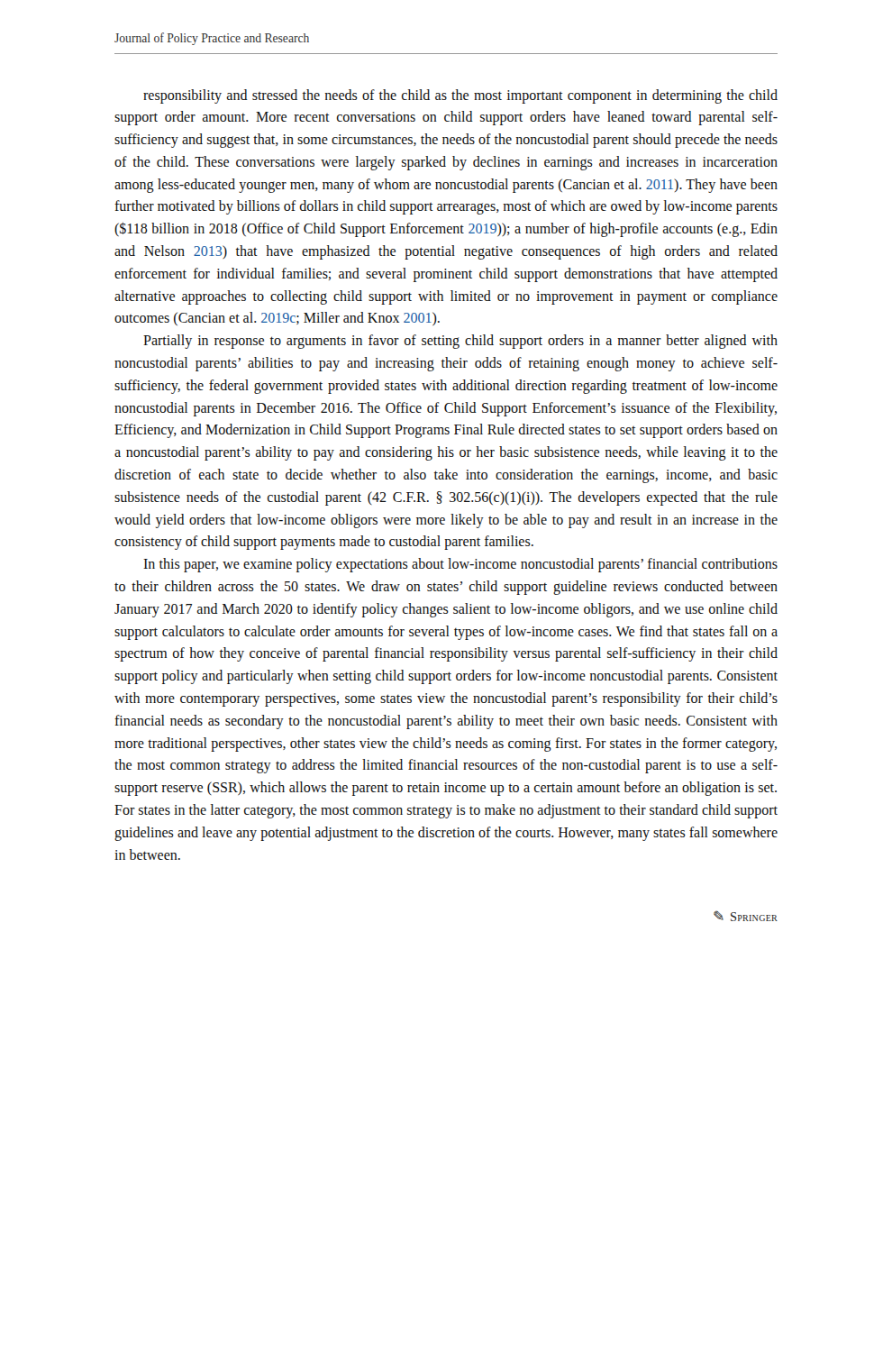Journal of Policy Practice and Research
responsibility and stressed the needs of the child as the most important component in determining the child support order amount. More recent conversations on child support orders have leaned toward parental self-sufficiency and suggest that, in some circumstances, the needs of the noncustodial parent should precede the needs of the child. These conversations were largely sparked by declines in earnings and increases in incarceration among less-educated younger men, many of whom are noncustodial parents (Cancian et al. 2011). They have been further motivated by billions of dollars in child support arrearages, most of which are owed by low-income parents ($118 billion in 2018 (Office of Child Support Enforcement 2019)); a number of high-profile accounts (e.g., Edin and Nelson 2013) that have emphasized the potential negative consequences of high orders and related enforcement for individual families; and several prominent child support demonstrations that have attempted alternative approaches to collecting child support with limited or no improvement in payment or compliance outcomes (Cancian et al. 2019c; Miller and Knox 2001).
Partially in response to arguments in favor of setting child support orders in a manner better aligned with noncustodial parents’ abilities to pay and increasing their odds of retaining enough money to achieve self-sufficiency, the federal government provided states with additional direction regarding treatment of low-income noncustodial parents in December 2016. The Office of Child Support Enforcement’s issuance of the Flexibility, Efficiency, and Modernization in Child Support Programs Final Rule directed states to set support orders based on a noncustodial parent’s ability to pay and considering his or her basic subsistence needs, while leaving it to the discretion of each state to decide whether to also take into consideration the earnings, income, and basic subsistence needs of the custodial parent (42 C.F.R. § 302.56(c)(1)(i)). The developers expected that the rule would yield orders that low-income obligors were more likely to be able to pay and result in an increase in the consistency of child support payments made to custodial parent families.
In this paper, we examine policy expectations about low-income noncustodial parents’ financial contributions to their children across the 50 states. We draw on states’ child support guideline reviews conducted between January 2017 and March 2020 to identify policy changes salient to low-income obligors, and we use online child support calculators to calculate order amounts for several types of low-income cases. We find that states fall on a spectrum of how they conceive of parental financial responsibility versus parental self-sufficiency in their child support policy and particularly when setting child support orders for low-income noncustodial parents. Consistent with more contemporary perspectives, some states view the noncustodial parent’s responsibility for their child’s financial needs as secondary to the noncustodial parent’s ability to meet their own basic needs. Consistent with more traditional perspectives, other states view the child’s needs as coming first. For states in the former category, the most common strategy to address the limited financial resources of the non-custodial parent is to use a self-support reserve (SSR), which allows the parent to retain income up to a certain amount before an obligation is set. For states in the latter category, the most common strategy is to make no adjustment to their standard child support guidelines and leave any potential adjustment to the discretion of the courts. However, many states fall somewhere in between.
✎Springer